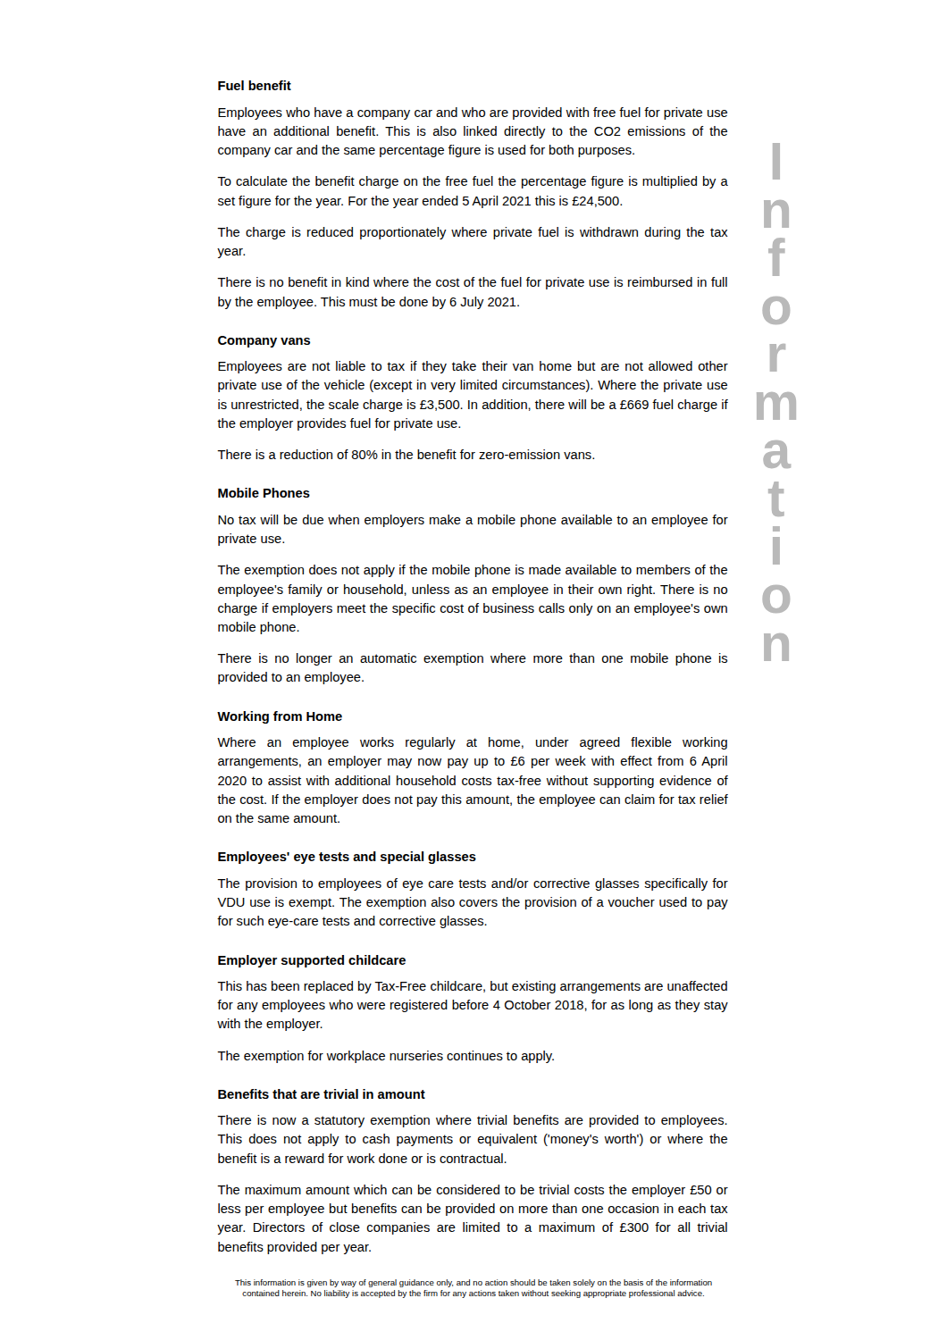Information
Fuel benefit
Employees who have a company car and who are provided with free fuel for private use have an additional benefit. This is also linked directly to the CO2 emissions of the company car and the same percentage figure is used for both purposes.
To calculate the benefit charge on the free fuel the percentage figure is multiplied by a set figure for the year. For the year ended 5 April 2021 this is £24,500.
The charge is reduced proportionately where private fuel is withdrawn during the tax year.
There is no benefit in kind where the cost of the fuel for private use is reimbursed in full by the employee. This must be done by 6 July 2021.
Company vans
Employees are not liable to tax if they take their van home but are not allowed other private use of the vehicle (except in very limited circumstances). Where the private use is unrestricted, the scale charge is £3,500. In addition, there will be a £669 fuel charge if the employer provides fuel for private use.
There is a reduction of 80% in the benefit for zero-emission vans.
Mobile Phones
No tax will be due when employers make a mobile phone available to an employee for private use.
The exemption does not apply if the mobile phone is made available to members of the employee's family or household, unless as an employee in their own right. There is no charge if employers meet the specific cost of business calls only on an employee's own mobile phone.
There is no longer an automatic exemption where more than one mobile phone is provided to an employee.
Working from Home
Where an employee works regularly at home, under agreed flexible working arrangements, an employer may now pay up to £6 per week with effect from 6 April 2020 to assist with additional household costs tax-free without supporting evidence of the cost. If the employer does not pay this amount, the employee can claim for tax relief on the same amount.
Employees' eye tests and special glasses
The provision to employees of eye care tests and/or corrective glasses specifically for VDU use is exempt. The exemption also covers the provision of a voucher used to pay for such eye-care tests and corrective glasses.
Employer supported childcare
This has been replaced by Tax-Free childcare, but existing arrangements are unaffected for any employees who were registered before 4 October 2018, for as long as they stay with the employer.
The exemption for workplace nurseries continues to apply.
Benefits that are trivial in amount
There is now a statutory exemption where trivial benefits are provided to employees. This does not apply to cash payments or equivalent ('money's worth') or where the benefit is a reward for work done or is contractual.
The maximum amount which can be considered to be trivial costs the employer £50 or less per employee but benefits can be provided on more than one occasion in each tax year. Directors of close companies are limited to a maximum of £300 for all trivial benefits provided per year.
This information is given by way of general guidance only, and no action should be taken solely on the basis of the information contained herein. No liability is accepted by the firm for any actions taken without seeking appropriate professional advice.